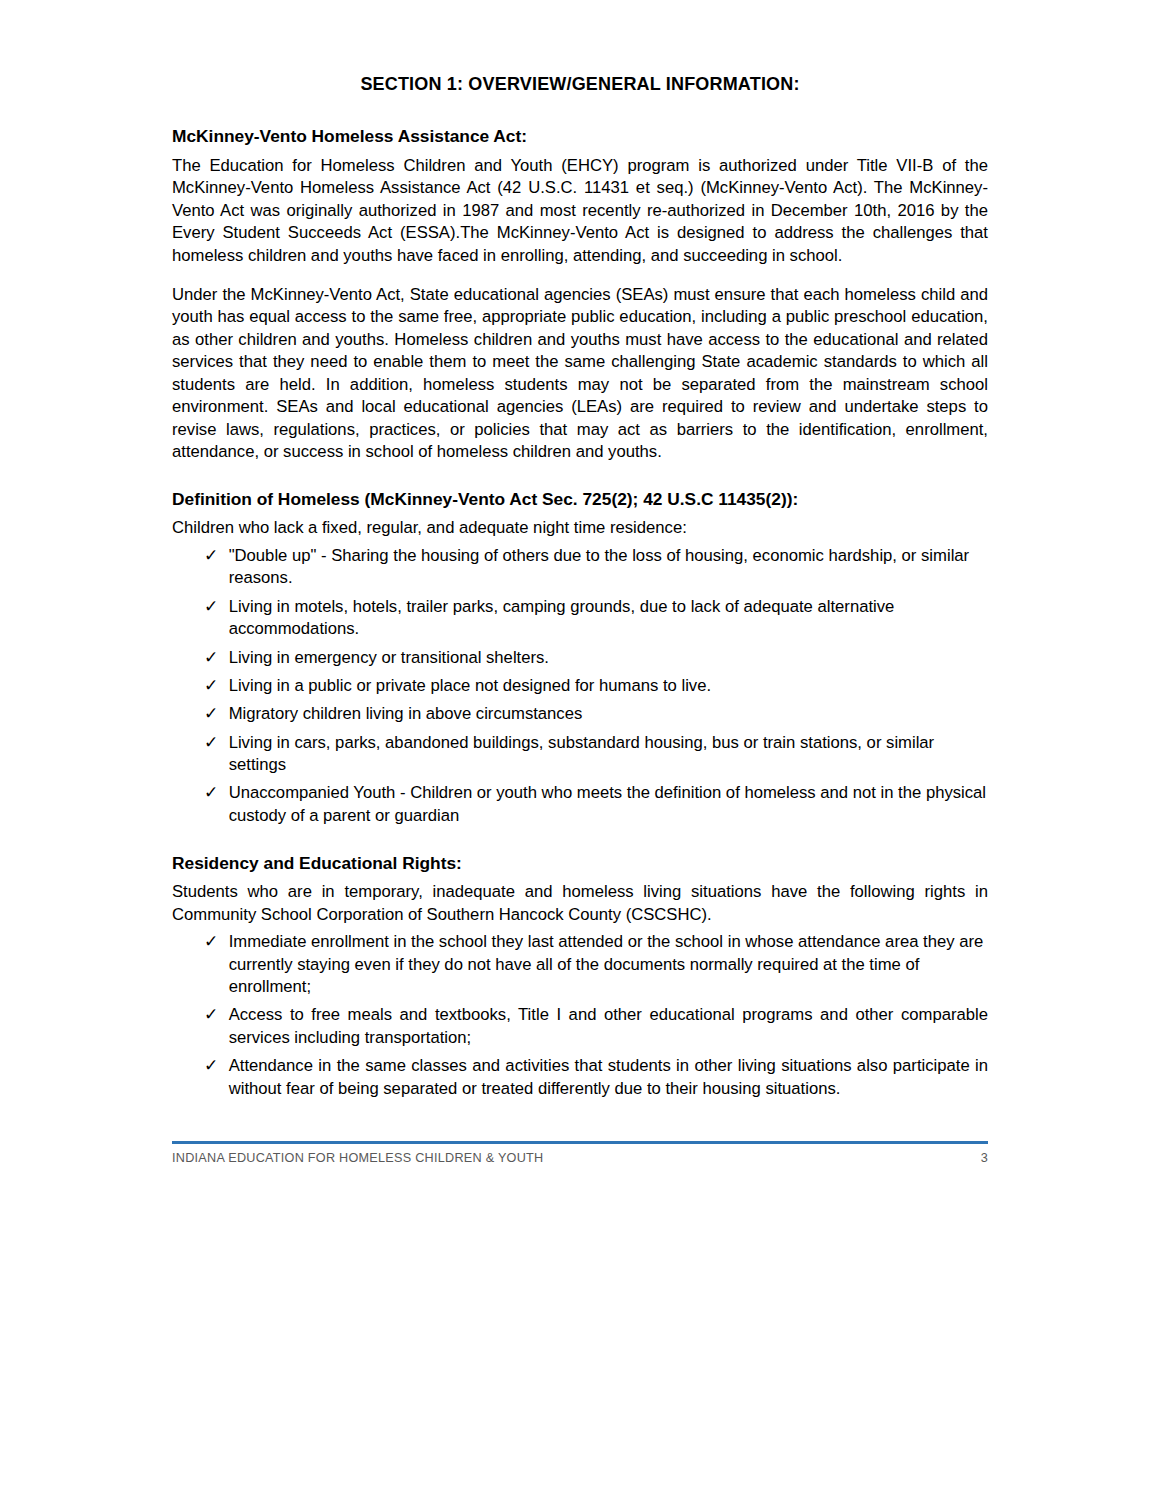SECTION 1: OVERVIEW/GENERAL INFORMATION:
McKinney-Vento Homeless Assistance Act:
The Education for Homeless Children and Youth (EHCY) program is authorized under Title VII-B of the McKinney-Vento Homeless Assistance Act (42 U.S.C. 11431 et seq.) (McKinney-Vento Act). The McKinney-Vento Act was originally authorized in 1987 and most recently re-authorized in December 10th, 2016 by the Every Student Succeeds Act (ESSA).The McKinney-Vento Act is designed to address the challenges that homeless children and youths have faced in enrolling, attending, and succeeding in school.
Under the McKinney-Vento Act, State educational agencies (SEAs) must ensure that each homeless child and youth has equal access to the same free, appropriate public education, including a public preschool education, as other children and youths. Homeless children and youths must have access to the educational and related services that they need to enable them to meet the same challenging State academic standards to which all students are held. In addition, homeless students may not be separated from the mainstream school environment. SEAs and local educational agencies (LEAs) are required to review and undertake steps to revise laws, regulations, practices, or policies that may act as barriers to the identification, enrollment, attendance, or success in school of homeless children and youths.
Definition of Homeless (McKinney-Vento Act Sec. 725(2); 42 U.S.C 11435(2)):
Children who lack a fixed, regular, and adequate night time residence:
"Double up" - Sharing the housing of others due to the loss of housing, economic hardship, or similar reasons.
Living in motels, hotels, trailer parks, camping grounds, due to lack of adequate alternative accommodations.
Living in emergency or transitional shelters.
Living in a public or private place not designed for humans to live.
Migratory children living in above circumstances
Living in cars, parks, abandoned buildings, substandard housing, bus or train stations, or similar settings
Unaccompanied Youth - Children or youth who meets the definition of homeless and not in the physical custody of a parent or guardian
Residency and Educational Rights:
Students who are in temporary, inadequate and homeless living situations have the following rights in Community School Corporation of Southern Hancock County (CSCSHC).
Immediate enrollment in the school they last attended or the school in whose attendance area they are currently staying even if they do not have all of the documents normally required at the time of enrollment;
Access to free meals and textbooks, Title I and other educational programs and other comparable services including transportation;
Attendance in the same classes and activities that students in other living situations also participate in without fear of being separated or treated differently due to their housing situations.
INDIANA EDUCATION FOR HOMELESS CHILDREN & YOUTH 3